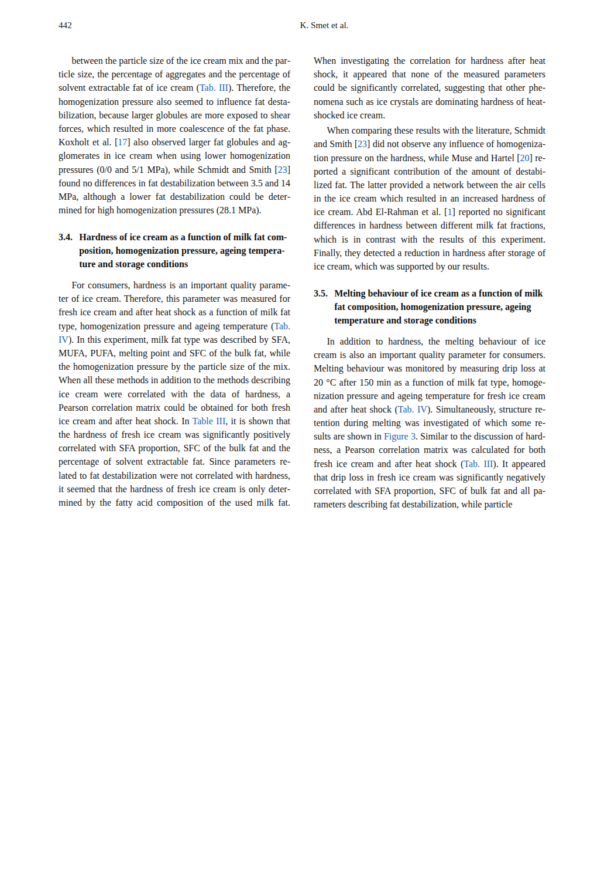442
K. Smet et al.
between the particle size of the ice cream mix and the particle size, the percentage of aggregates and the percentage of solvent extractable fat of ice cream (Tab. III). Therefore, the homogenization pressure also seemed to influence fat destabilization, because larger globules are more exposed to shear forces, which resulted in more coalescence of the fat phase. Koxholt et al. [17] also observed larger fat globules and agglomerates in ice cream when using lower homogenization pressures (0/0 and 5/1 MPa), while Schmidt and Smith [23] found no differences in fat destabilization between 3.5 and 14 MPa, although a lower fat destabilization could be determined for high homogenization pressures (28.1 MPa).
3.4. Hardness of ice cream as a function of milk fat composition, homogenization pressure, ageing temperature and storage conditions
For consumers, hardness is an important quality parameter of ice cream. Therefore, this parameter was measured for fresh ice cream and after heat shock as a function of milk fat type, homogenization pressure and ageing temperature (Tab. IV). In this experiment, milk fat type was described by SFA, MUFA, PUFA, melting point and SFC of the bulk fat, while the homogenization pressure by the particle size of the mix. When all these methods in addition to the methods describing ice cream were correlated with the data of hardness, a Pearson correlation matrix could be obtained for both fresh ice cream and after heat shock. In Table III, it is shown that the hardness of fresh ice cream was significantly positively correlated with SFA proportion, SFC of the bulk fat and the percentage of solvent extractable fat. Since parameters related to fat destabilization were not correlated with hardness, it seemed that the hardness of fresh ice cream is only determined by the fatty acid composition of the used milk fat. When investigating the correlation for hardness after heat shock, it appeared that none of the measured parameters could be significantly correlated, suggesting that other phenomena such as ice crystals are dominating hardness of heat-shocked ice cream.
When comparing these results with the literature, Schmidt and Smith [23] did not observe any influence of homogenization pressure on the hardness, while Muse and Hartel [20] reported a significant contribution of the amount of destabilized fat. The latter provided a network between the air cells in the ice cream which resulted in an increased hardness of ice cream. Abd El-Rahman et al. [1] reported no significant differences in hardness between different milk fat fractions, which is in contrast with the results of this experiment. Finally, they detected a reduction in hardness after storage of ice cream, which was supported by our results.
3.5. Melting behaviour of ice cream as a function of milk fat composition, homogenization pressure, ageing temperature and storage conditions
In addition to hardness, the melting behaviour of ice cream is also an important quality parameter for consumers. Melting behaviour was monitored by measuring drip loss at 20 °C after 150 min as a function of milk fat type, homogenization pressure and ageing temperature for fresh ice cream and after heat shock (Tab. IV). Simultaneously, structure retention during melting was investigated of which some results are shown in Figure 3. Similar to the discussion of hardness, a Pearson correlation matrix was calculated for both fresh ice cream and after heat shock (Tab. III). It appeared that drip loss in fresh ice cream was significantly negatively correlated with SFA proportion, SFC of bulk fat and all parameters describing fat destabilization, while particle